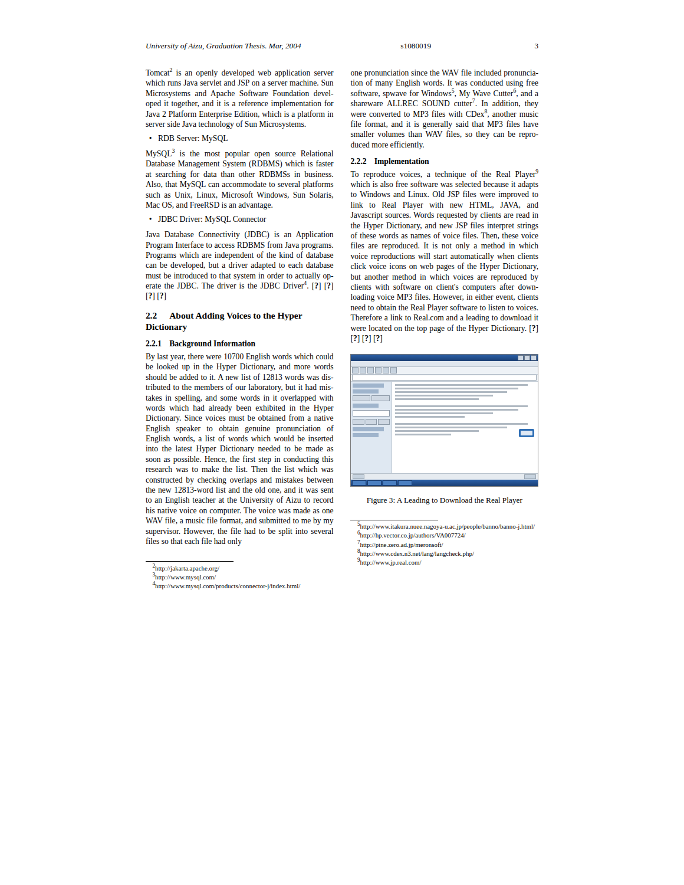University of Aizu, Graduation Thesis. Mar, 2004
s1080019
3
Tomcat2 is an openly developed web application server which runs Java servlet and JSP on a server machine. Sun Microsystems and Apache Software Foundation developed it together, and it is a reference implementation for Java 2 Platform Enterprise Edition, which is a platform in server side Java technology of Sun Microsystems.
RDB Server: MySQL
MySQL3 is the most popular open source Relational Database Management System (RDBMS) which is faster at searching for data than other RDBMSs in business. Also, that MySQL can accommodate to several platforms such as Unix, Linux, Microsoft Windows, Sun Solaris, Mac OS, and FreeRSD is an advantage.
JDBC Driver: MySQL Connector
Java Database Connectivity (JDBC) is an Application Program Interface to access RDBMS from Java programs. Programs which are independent of the kind of database can be developed, but a driver adapted to each database must be introduced to that system in order to actually operate the JDBC. The driver is the JDBC Driver4. [?] [?] [?] [?]
2.2 About Adding Voices to the Hyper Dictionary
2.2.1 Background Information
By last year, there were 10700 English words which could be looked up in the Hyper Dictionary, and more words should be added to it. A new list of 12813 words was distributed to the members of our laboratory, but it had mistakes in spelling, and some words in it overlapped with words which had already been exhibited in the Hyper Dictionary. Since voices must be obtained from a native English speaker to obtain genuine pronunciation of English words, a list of words which would be inserted into the latest Hyper Dictionary needed to be made as soon as possible. Hence, the first step in conducting this research was to make the list. Then the list which was constructed by checking overlaps and mistakes between the new 12813-word list and the old one, and it was sent to an English teacher at the University of Aizu to record his native voice on computer. The voice was made as one WAV file, a music file format, and submitted to me by my supervisor. However, the file had to be split into several files so that each file had only
2http://jakarta.apache.org/
3http://www.mysql.com/
4http://www.mysql.com/products/connector-j/index.html/
one pronunciation since the WAV file included pronunciation of many English words. It was conducted using free software, spwave for Windows5, My Wave Cutter6, and a shareware ALLREC SOUND cutter7. In addition, they were converted to MP3 files with CDex8, another music file format, and it is generally said that MP3 files have smaller volumes than WAV files, so they can be reproduced more efficiently.
2.2.2 Implementation
To reproduce voices, a technique of the Real Player9 which is also free software was selected because it adapts to Windows and Linux. Old JSP files were improved to link to Real Player with new HTML, JAVA, and Javascript sources. Words requested by clients are read in the Hyper Dictionary, and new JSP files interpret strings of these words as names of voice files. Then, these voice files are reproduced. It is not only a method in which voice reproductions will start automatically when clients click voice icons on web pages of the Hyper Dictionary, but another method in which voices are reproduced by clients with software on client's computers after downloading voice MP3 files. However, in either event, clients need to obtain the Real Player software to listen to voices. Therefore a link to Real.com and a leading to download it were located on the top page of the Hyper Dictionary. [?] [?] [?] [?]
Figure 3: A Leading to Download the Real Player
5http://www.itakura.nuee.nagoya-u.ac.jp/people/banno/banno-j.html/
6http://hp.vector.co.jp/authors/VA007724/
7http://pine.zero.ad.jp/meronsoft/
8http://www.cdex.n3.net/lang/langcheck.php/
9http://www.jp.real.com/